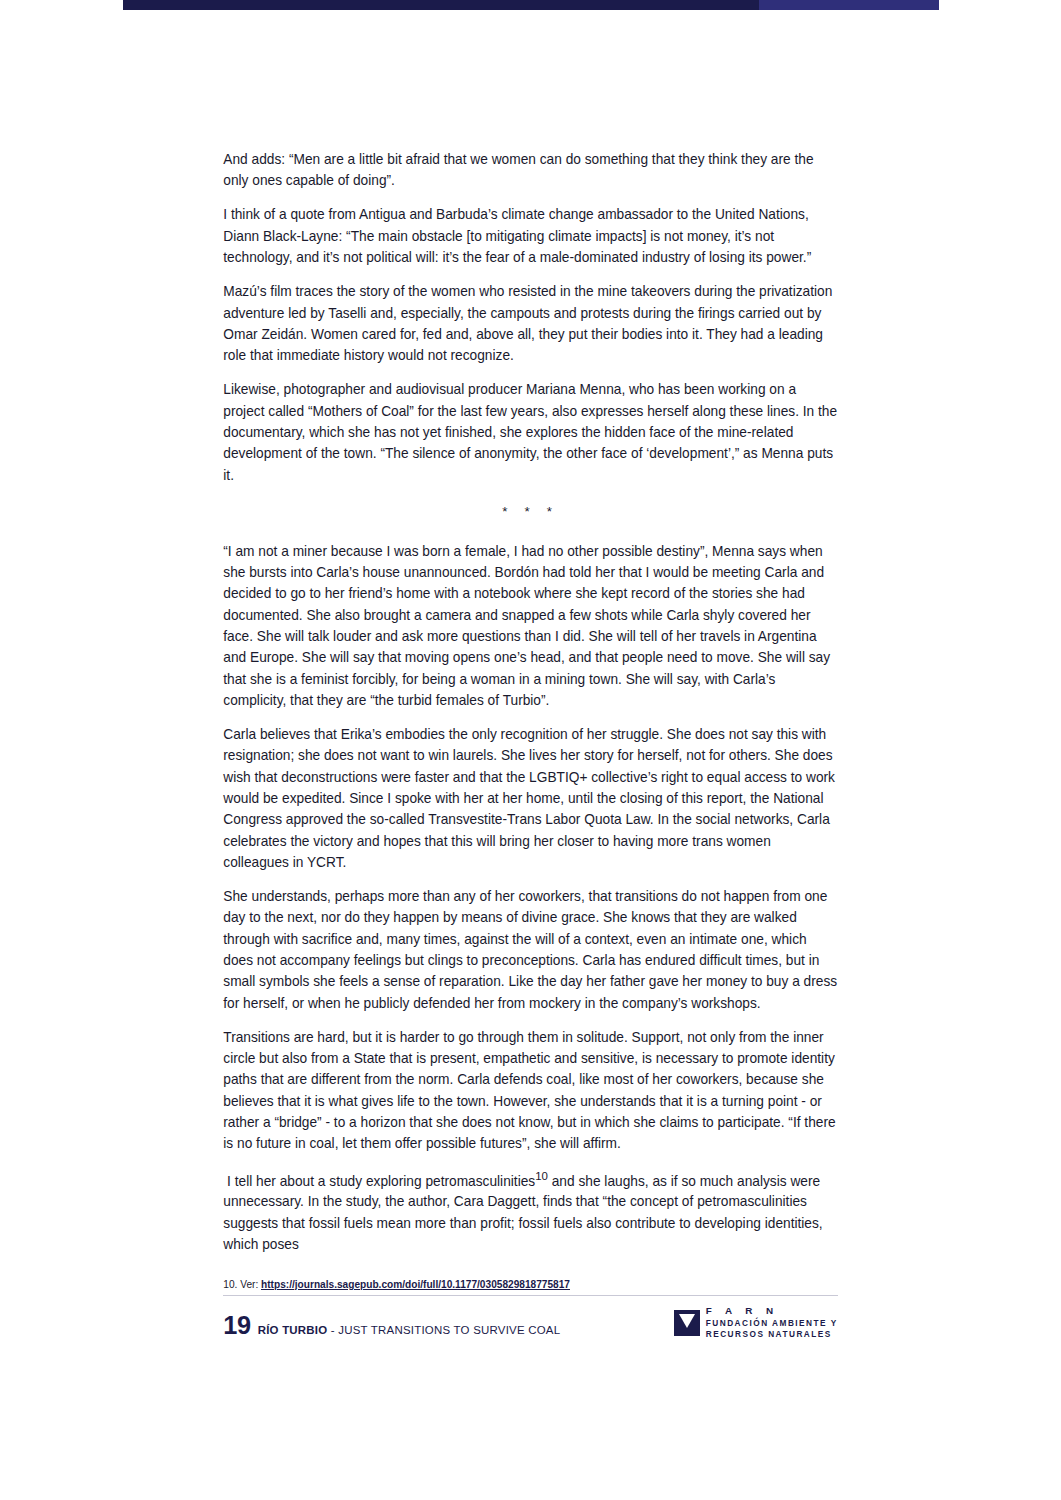And adds: “Men are a little bit afraid that we women can do something that they think they are the only ones capable of doing”.
I think of a quote from Antigua and Barbuda’s climate change ambassador to the United Nations, Diann Black-Layne: “The main obstacle [to mitigating climate impacts] is not money, it’s not technology, and it’s not political will: it’s the fear of a male-dominated industry of losing its power.”
Mazú’s film traces the story of the women who resisted in the mine takeovers during the privatization adventure led by Taselli and, especially, the campouts and protests during the firings carried out by Omar Zeidán. Women cared for, fed and, above all, they put their bodies into it. They had a leading role that immediate history would not recognize.
Likewise, photographer and audiovisual producer Mariana Menna, who has been working on a project called “Mothers of Coal” for the last few years, also expresses herself along these lines. In the documentary, which she has not yet finished, she explores the hidden face of the mine-related development of the town. “The silence of anonymity, the other face of ‘development’,” as Menna puts it.
* * *
“I am not a miner because I was born a female, I had no other possible destiny”, Menna says when she bursts into Carla’s house unannounced. Bordón had told her that I would be meeting Carla and decided to go to her friend’s home with a notebook where she kept record of the stories she had documented. She also brought a camera and snapped a few shots while Carla shyly covered her face. She will talk louder and ask more questions than I did. She will tell of her travels in Argentina and Europe. She will say that moving opens one’s head, and that people need to move. She will say that she is a feminist forcibly, for being a woman in a mining town. She will say, with Carla’s complicity, that they are “the turbid females of Turbio”.
Carla believes that Erika’s embodies the only recognition of her struggle. She does not say this with resignation; she does not want to win laurels. She lives her story for herself, not for others. She does wish that deconstructions were faster and that the LGBTIQ+ collective’s right to equal access to work would be expedited. Since I spoke with her at her home, until the closing of this report, the National Congress approved the so-called Transvestite-Trans Labor Quota Law. In the social networks, Carla celebrates the victory and hopes that this will bring her closer to having more trans women colleagues in YCRT.
She understands, perhaps more than any of her coworkers, that transitions do not happen from one day to the next, nor do they happen by means of divine grace. She knows that they are walked through with sacrifice and, many times, against the will of a context, even an intimate one, which does not accompany feelings but clings to preconceptions. Carla has endured difficult times, but in small symbols she feels a sense of reparation. Like the day her father gave her money to buy a dress for herself, or when he publicly defended her from mockery in the company’s workshops.
Transitions are hard, but it is harder to go through them in solitude. Support, not only from the inner circle but also from a State that is present, empathetic and sensitive, is necessary to promote identity paths that are different from the norm. Carla defends coal, like most of her coworkers, because she believes that it is what gives life to the town. However, she understands that it is a turning point - or rather a “bridge” - to a horizon that she does not know, but in which she claims to participate. “If there is no future in coal, let them offer possible futures”, she will affirm.
I tell her about a study exploring petromasculinities10 and she laughs, as if so much analysis were unnecessary. In the study, the author, Cara Daggett, finds that “the concept of petromasculinities suggests that fossil fuels mean more than profit; fossil fuels also contribute to developing identities, which poses
10. Ver: https://journals.sagepub.com/doi/full/10.1177/0305829818775817
19 RÍO TURBIO - JUST TRANSITIONS TO SURVIVE COAL
F A R N
FUNDACIÓN AMBIENTE Y
RECURSOS NATURALES